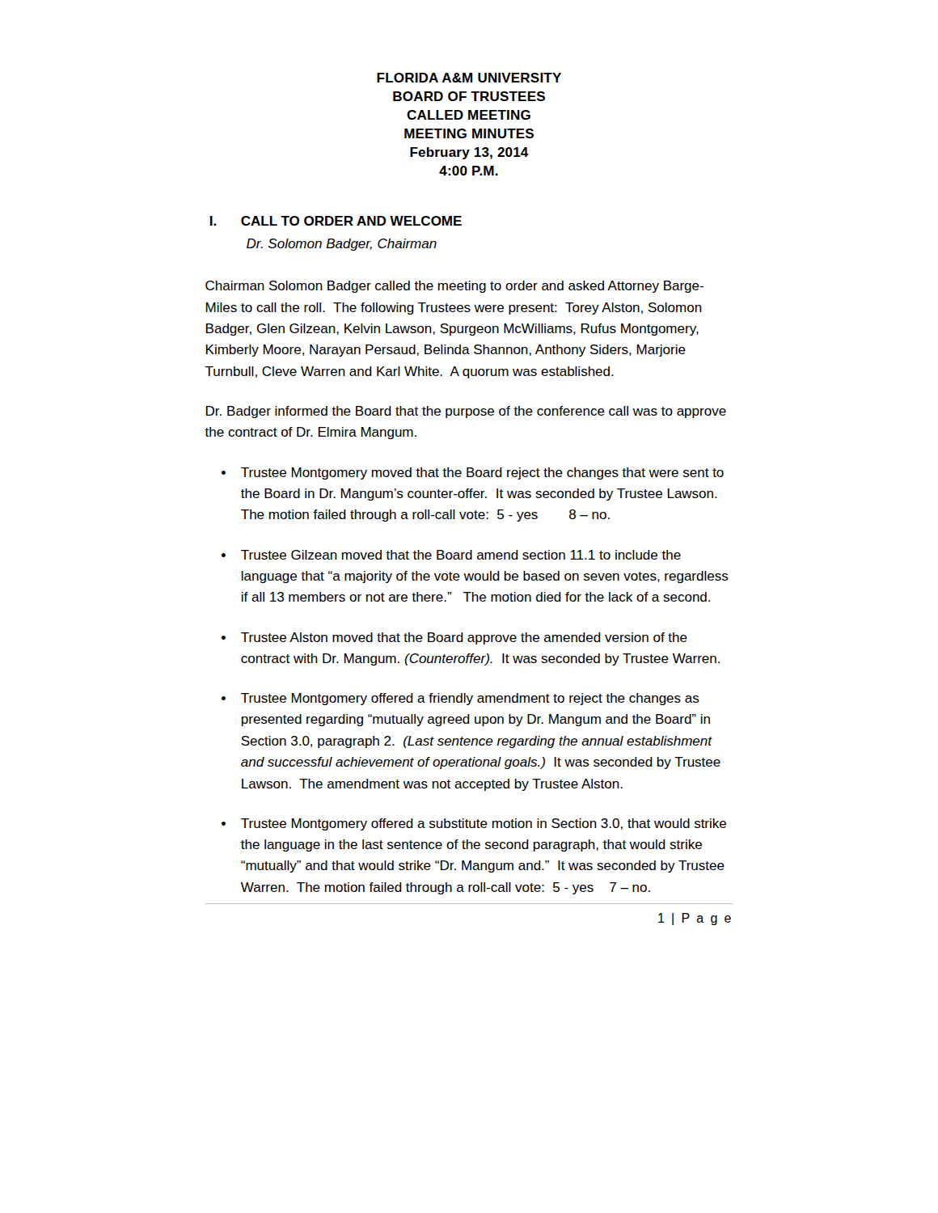FLORIDA A&M UNIVERSITY
BOARD OF TRUSTEES
CALLED MEETING
MEETING MINUTES
February 13, 2014
4:00 P.M.
I. CALL TO ORDER AND WELCOME
Dr. Solomon Badger, Chairman
Chairman Solomon Badger called the meeting to order and asked Attorney Barge-Miles to call the roll. The following Trustees were present: Torey Alston, Solomon Badger, Glen Gilzean, Kelvin Lawson, Spurgeon McWilliams, Rufus Montgomery, Kimberly Moore, Narayan Persaud, Belinda Shannon, Anthony Siders, Marjorie Turnbull, Cleve Warren and Karl White. A quorum was established.
Dr. Badger informed the Board that the purpose of the conference call was to approve the contract of Dr. Elmira Mangum.
Trustee Montgomery moved that the Board reject the changes that were sent to the Board in Dr. Mangum’s counter-offer. It was seconded by Trustee Lawson. The motion failed through a roll-call vote: 5 - yes 8 – no.
Trustee Gilzean moved that the Board amend section 11.1 to include the language that “a majority of the vote would be based on seven votes, regardless if all 13 members or not are there.” The motion died for the lack of a second.
Trustee Alston moved that the Board approve the amended version of the contract with Dr. Mangum. (Counteroffer). It was seconded by Trustee Warren.
Trustee Montgomery offered a friendly amendment to reject the changes as presented regarding “mutually agreed upon by Dr. Mangum and the Board” in Section 3.0, paragraph 2. (Last sentence regarding the annual establishment and successful achievement of operational goals.) It was seconded by Trustee Lawson. The amendment was not accepted by Trustee Alston.
Trustee Montgomery offered a substitute motion in Section 3.0, that would strike the language in the last sentence of the second paragraph, that would strike “mutually” and that would strike “Dr. Mangum and.” It was seconded by Trustee Warren. The motion failed through a roll-call vote: 5 - yes 7 – no.
1 | P a g e